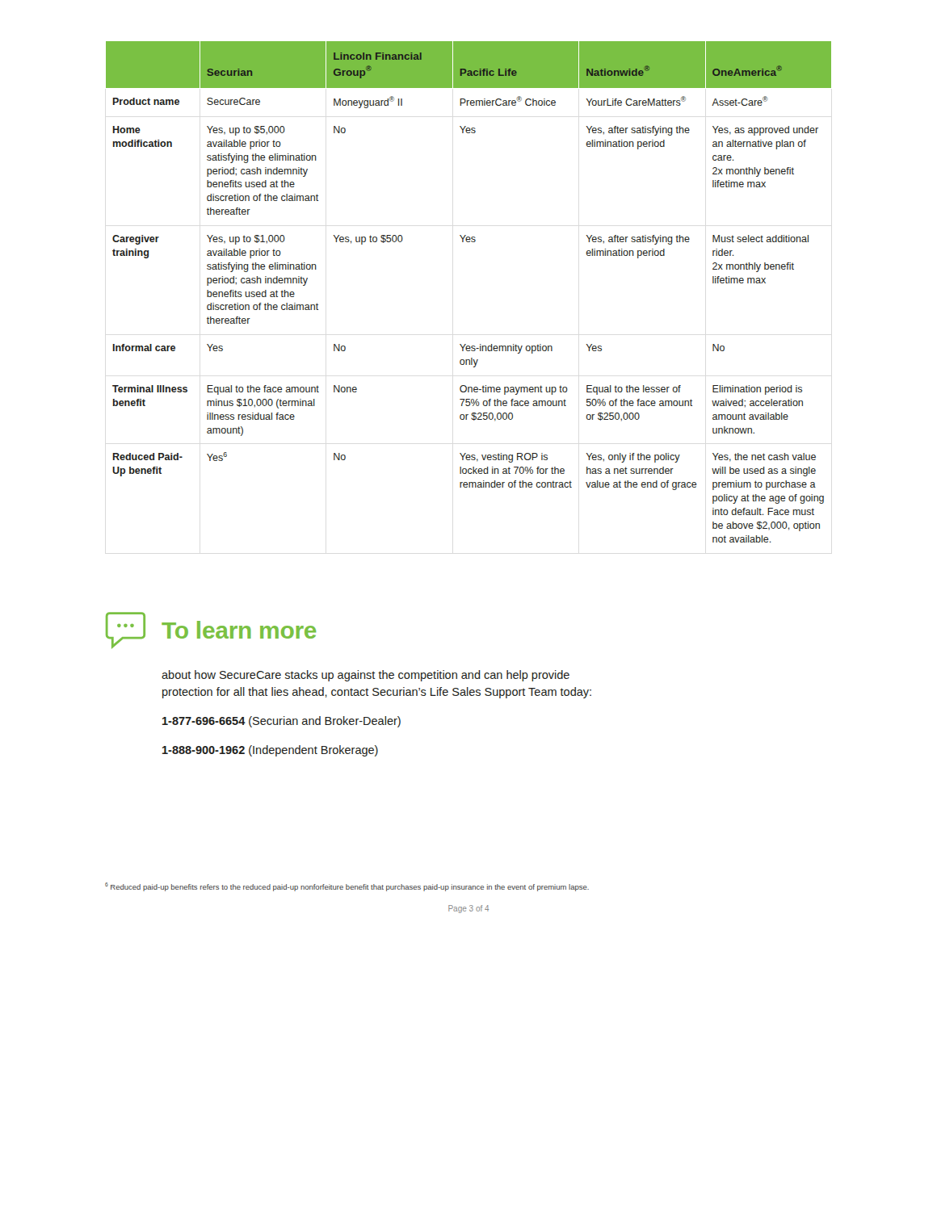| | Securian | Lincoln Financial Group ® | Pacific Life | Nationwide ® | OneAmerica ® |
| --- | --- | --- | --- | --- | --- |
| Product name | SecureCare | Moneyguard ® II | PremierCare ® Choice | YourLife CareMatters ® | Asset-Care ® |
| Home modification | Yes, up to $5,000 available prior to satisfying the elimination period; cash indemnity benefits used at the discretion of the claimant thereafter | No | Yes | Yes, after satisfying the elimination period | Yes, as approved under an alternative plan of care. 2x monthly benefit lifetime max |
| Caregiver training | Yes, up to $1,000 available prior to satisfying the elimination period; cash indemnity benefits used at the discretion of the claimant thereafter | Yes, up to $500 | Yes | Yes, after satisfying the elimination period | Must select additional rider. 2x monthly benefit lifetime max |
| Informal care | Yes | No | Yes-indemnity option only | Yes | No |
| Terminal Illness benefit | Equal to the face amount minus $10,000 (terminal illness residual face amount) | None | One-time payment up to 75% of the face amount or $250,000 | Equal to the lesser of 50% of the face amount or $250,000 | Elimination period is waived; acceleration amount available unknown. |
| Reduced Paid-Up benefit | Yes 6 | No | Yes, vesting ROP is locked in at 70% for the remainder of the contract | Yes, only if the policy has a net surrender value at the end of grace | Yes, the net cash value will be used as a single premium to purchase a policy at the age of going into default. Face must be above $2,000, option not available. |
To learn more
about how SecureCare stacks up against the competition and can help provide protection for all that lies ahead, contact Securian’s Life Sales Support Team today:
1-877-696-6654 (Securian and Broker-Dealer)
1-888-900-1962 (Independent Brokerage)
6 Reduced paid-up benefits refers to the reduced paid-up nonforfeiture benefit that purchases paid-up insurance in the event of premium lapse.
Page 3 of 4